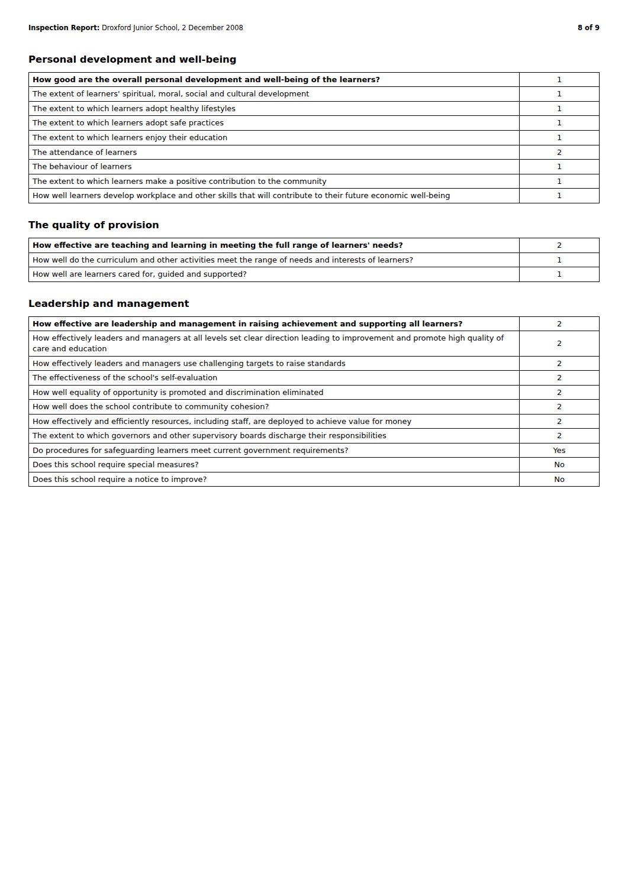Inspection Report: Droxford Junior School, 2 December 2008
8 of 9
Personal development and well-being
| How good are the overall personal development and well-being of the learners? | 1 |
| The extent of learners' spiritual, moral, social and cultural development | 1 |
| The extent to which learners adopt healthy lifestyles | 1 |
| The extent to which learners adopt safe practices | 1 |
| The extent to which learners enjoy their education | 1 |
| The attendance of learners | 2 |
| The behaviour of learners | 1 |
| The extent to which learners make a positive contribution to the community | 1 |
| How well learners develop workplace and other skills that will contribute to their future economic well-being | 1 |
The quality of provision
| How effective are teaching and learning in meeting the full range of learners' needs? | 2 |
| How well do the curriculum and other activities meet the range of needs and interests of learners? | 1 |
| How well are learners cared for, guided and supported? | 1 |
Leadership and management
| How effective are leadership and management in raising achievement and supporting all learners? | 2 |
| How effectively leaders and managers at all levels set clear direction leading to improvement and promote high quality of care and education | 2 |
| How effectively leaders and managers use challenging targets to raise standards | 2 |
| The effectiveness of the school's self-evaluation | 2 |
| How well equality of opportunity is promoted and discrimination eliminated | 2 |
| How well does the school contribute to community cohesion? | 2 |
| How effectively and efficiently resources, including staff, are deployed to achieve value for money | 2 |
| The extent to which governors and other supervisory boards discharge their responsibilities | 2 |
| Do procedures for safeguarding learners meet current government requirements? | Yes |
| Does this school require special measures? | No |
| Does this school require a notice to improve? | No |